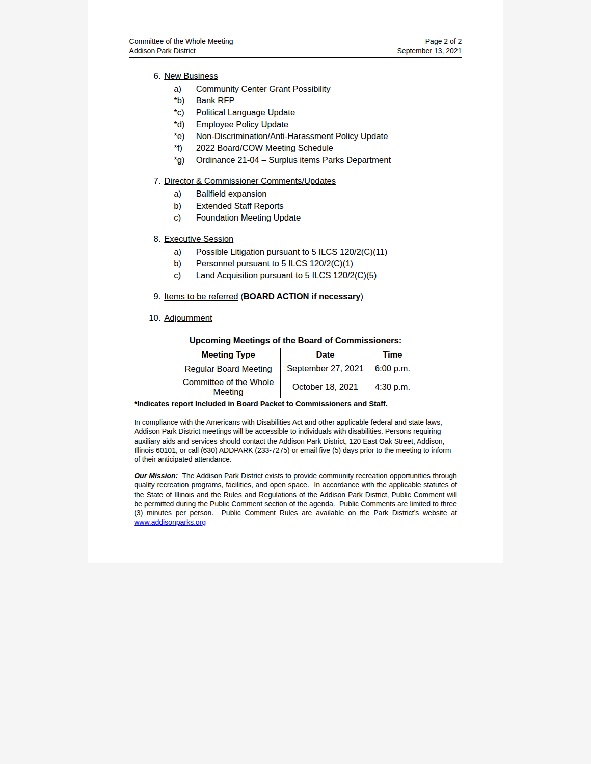Committee of the Whole Meeting
Addison Park District
Page 2 of 2
September 13, 2021
New Business
a) Community Center Grant Possibility
*b) Bank RFP
*c) Political Language Update
*d) Employee Policy Update
*e) Non-Discrimination/Anti-Harassment Policy Update
*f) 2022 Board/COW Meeting Schedule
*g) Ordinance 21-04 – Surplus items Parks Department
Director & Commissioner Comments/Updates
a) Ballfield expansion
b) Extended Staff Reports
c) Foundation Meeting Update
Executive Session
a) Possible Litigation pursuant to 5 ILCS 120/2(C)(11)
b) Personnel pursuant to 5 ILCS 120/2(C)(1)
c) Land Acquisition pursuant to 5 ILCS 120/2(C)(5)
Items to be referred (BOARD ACTION if necessary)
Adjournment
Upcoming Meetings of the Board of Commissioners:
| Meeting Type | Date | Time |
| --- | --- | --- |
| Regular Board Meeting | September 27, 2021 | 6:00 p.m. |
| Committee of the Whole Meeting | October 18, 2021 | 4:30 p.m. |
*Indicates report Included in Board Packet to Commissioners and Staff.
In compliance with the Americans with Disabilities Act and other applicable federal and state laws, Addison Park District meetings will be accessible to individuals with disabilities. Persons requiring auxiliary aids and services should contact the Addison Park District, 120 East Oak Street, Addison, Illinois 60101, or call (630) ADDPARK (233-7275) or email five (5) days prior to the meeting to inform of their anticipated attendance.
Our Mission: The Addison Park District exists to provide community recreation opportunities through quality recreation programs, facilities, and open space. In accordance with the applicable statutes of the State of Illinois and the Rules and Regulations of the Addison Park District, Public Comment will be permitted during the Public Comment section of the agenda. Public Comments are limited to three (3) minutes per person. Public Comment Rules are available on the Park District’s website at www.addisonparks.org